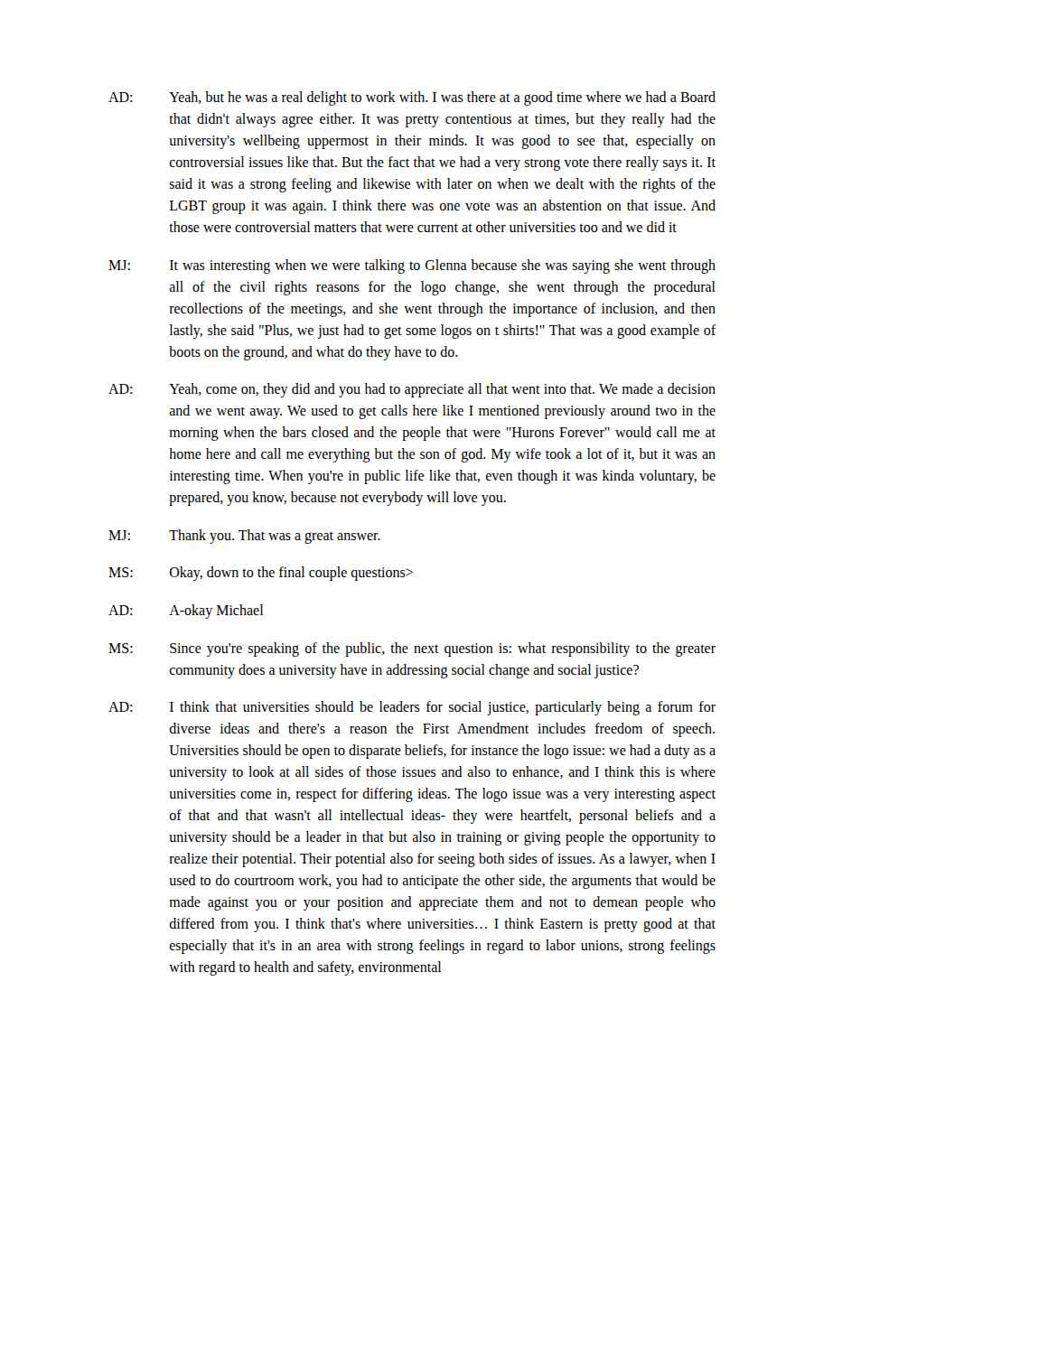AD:
Yeah, but he was a real delight to work with. I was there at a good time where we had a Board that didn't always agree either. It was pretty contentious at times, but they really had the university's wellbeing uppermost in their minds. It was good to see that, especially on controversial issues like that. But the fact that we had a very strong vote there really says it. It said it was a strong feeling and likewise with later on when we dealt with the rights of the LGBT group it was again. I think there was one vote was an abstention on that issue. And those were controversial matters that were current at other universities too and we did it
MJ:
It was interesting when we were talking to Glenna because she was saying she went through all of the civil rights reasons for the logo change, she went through the procedural recollections of the meetings, and she went through the importance of inclusion, and then lastly, she said "Plus, we just had to get some logos on t shirts!" That was a good example of boots on the ground, and what do they have to do.
AD:
Yeah, come on, they did and you had to appreciate all that went into that. We made a decision and we went away. We used to get calls here like I mentioned previously around two in the morning when the bars closed and the people that were "Hurons Forever" would call me at home here and call me everything but the son of god. My wife took a lot of it, but it was an interesting time. When you're in public life like that, even though it was kinda voluntary, be prepared, you know, because not everybody will love you.
MJ:
Thank you. That was a great answer.
MS:
Okay, down to the final couple questions>
AD:
A-okay Michael
MS:
Since you're speaking of the public, the next question is: what responsibility to the greater community does a university have in addressing social change and social justice?
AD:
I think that universities should be leaders for social justice, particularly being a forum for diverse ideas and there's a reason the First Amendment includes freedom of speech. Universities should be open to disparate beliefs, for instance the logo issue: we had a duty as a university to look at all sides of those issues and also to enhance, and I think this is where universities come in, respect for differing ideas. The logo issue was a very interesting aspect of that and that wasn't all intellectual ideas- they were heartfelt, personal beliefs and a university should be a leader in that but also in training or giving people the opportunity to realize their potential. Their potential also for seeing both sides of issues. As a lawyer, when I used to do courtroom work, you had to anticipate the other side, the arguments that would be made against you or your position and appreciate them and not to demean people who differed from you. I think that's where universities… I think Eastern is pretty good at that especially that it's in an area with strong feelings in regard to labor unions, strong feelings with regard to health and safety, environmental